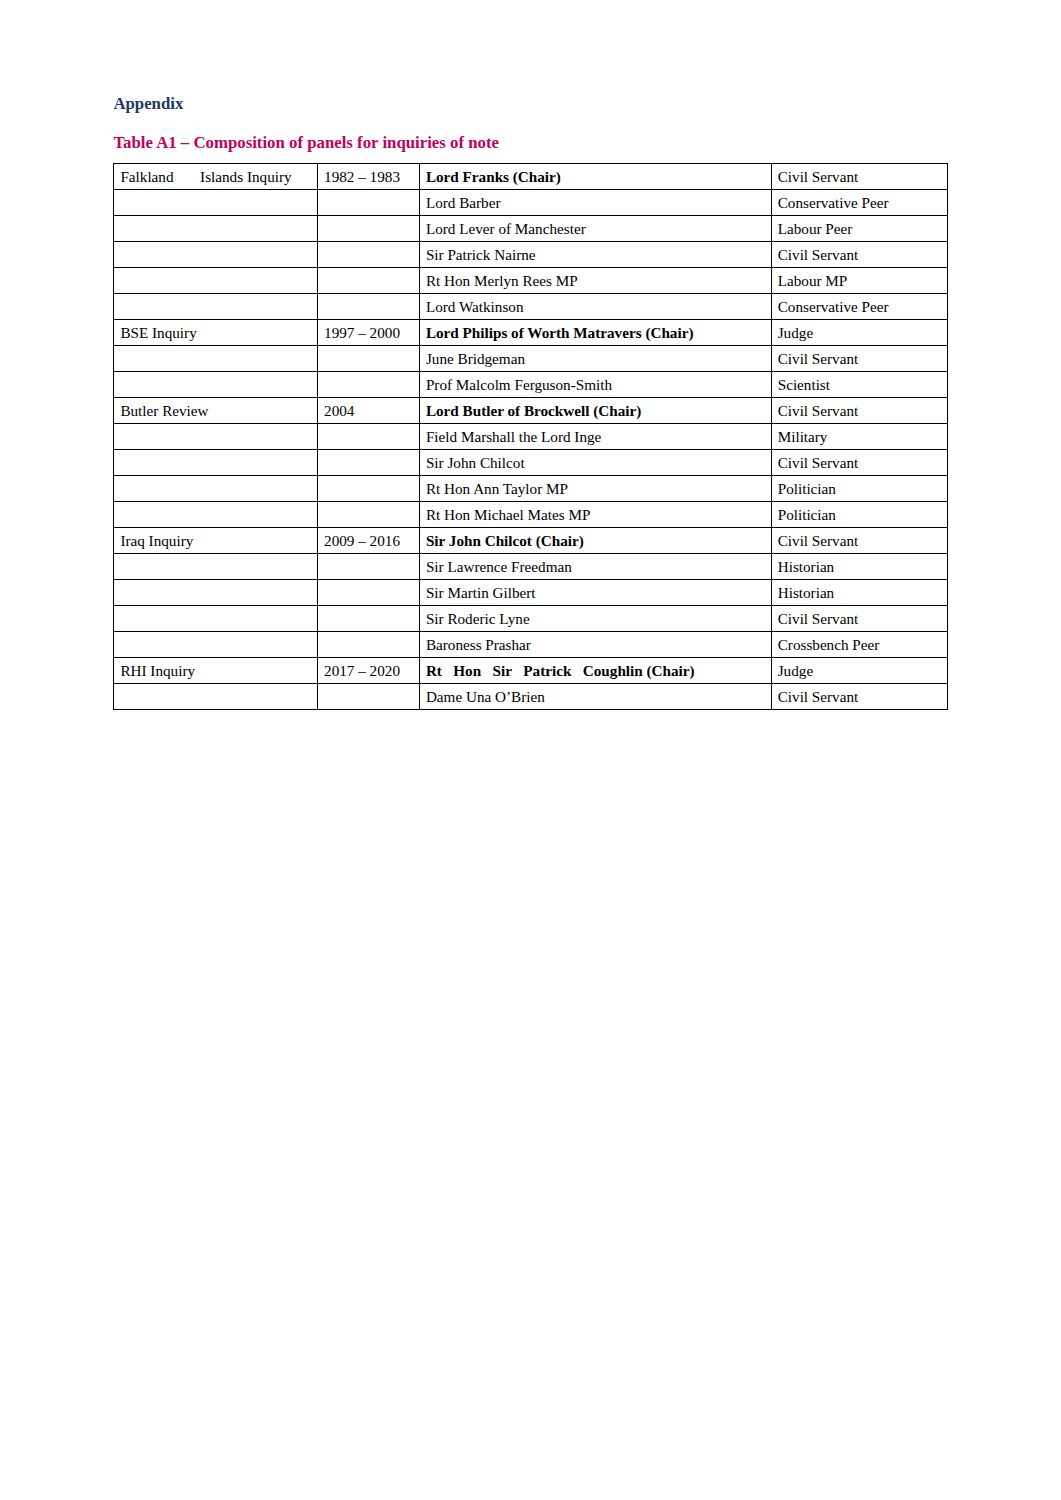Appendix
Table A1 – Composition of panels for inquiries of note
| Falkland Islands Inquiry | 1982 – 1983 | Lord Franks (Chair) | Civil Servant |
| | | Lord Barber | Conservative Peer |
| | | Lord Lever of Manchester | Labour Peer |
| | | Sir Patrick Nairne | Civil Servant |
| | | Rt Hon Merlyn Rees MP | Labour MP |
| | | Lord Watkinson | Conservative Peer |
| BSE Inquiry | 1997 – 2000 | Lord Philips of Worth Matravers (Chair) | Judge |
| | | June Bridgeman | Civil Servant |
| | | Prof Malcolm Ferguson-Smith | Scientist |
| Butler Review | 2004 | Lord Butler of Brockwell (Chair) | Civil Servant |
| | | Field Marshall the Lord Inge | Military |
| | | Sir John Chilcot | Civil Servant |
| | | Rt Hon Ann Taylor MP | Politician |
| | | Rt Hon Michael Mates MP | Politician |
| Iraq Inquiry | 2009 – 2016 | Sir John Chilcot (Chair) | Civil Servant |
| | | Sir Lawrence Freedman | Historian |
| | | Sir Martin Gilbert | Historian |
| | | Sir Roderic Lyne | Civil Servant |
| | | Baroness Prashar | Crossbench Peer |
| RHI Inquiry | 2017 – 2020 | Rt Hon Sir Patrick Coughlin (Chair) | Judge |
| | | Dame Una O’Brien | Civil Servant |